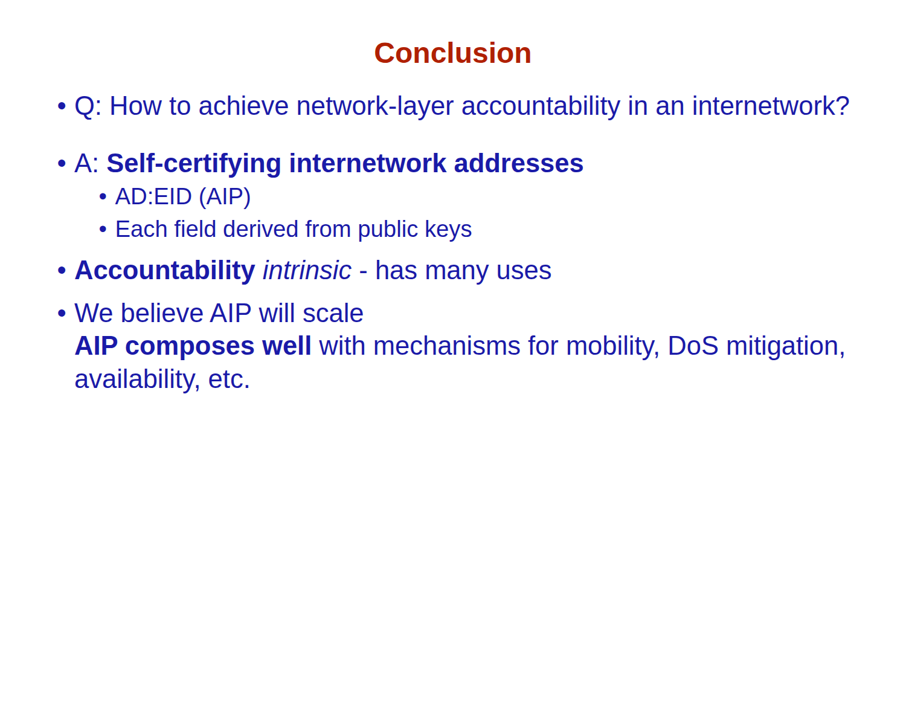Conclusion
Q: How to achieve network-layer accountability in an internetwork?
A: Self-certifying internetwork addresses
AD:EID (AIP)
Each field derived from public keys
Accountability intrinsic - has many uses
We believe AIP will scale
AIP composes well with mechanisms for mobility, DoS mitigation, availability, etc.